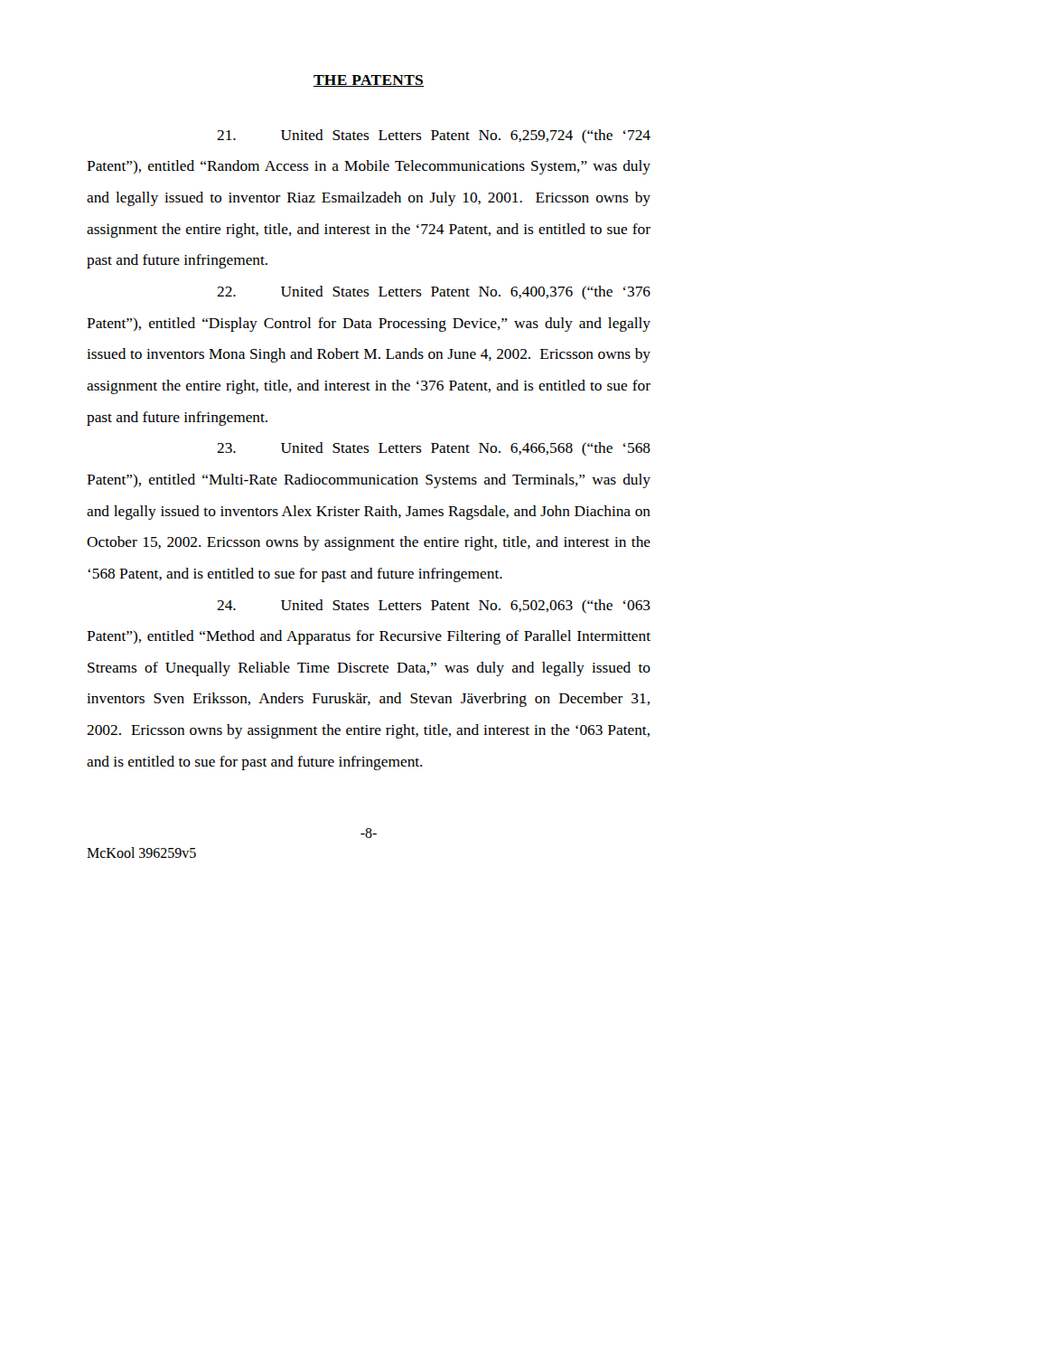THE PATENTS
21. United States Letters Patent No. 6,259,724 (“the ‘724 Patent”), entitled “Random Access in a Mobile Telecommunications System,” was duly and legally issued to inventor Riaz Esmailzadeh on July 10, 2001. Ericsson owns by assignment the entire right, title, and interest in the ‘724 Patent, and is entitled to sue for past and future infringement.
22. United States Letters Patent No. 6,400,376 (“the ‘376 Patent”), entitled “Display Control for Data Processing Device,” was duly and legally issued to inventors Mona Singh and Robert M. Lands on June 4, 2002. Ericsson owns by assignment the entire right, title, and interest in the ‘376 Patent, and is entitled to sue for past and future infringement.
23. United States Letters Patent No. 6,466,568 (“the ‘568 Patent”), entitled “Multi-Rate Radiocommunication Systems and Terminals,” was duly and legally issued to inventors Alex Krister Raith, James Ragsdale, and John Diachina on October 15, 2002. Ericsson owns by assignment the entire right, title, and interest in the ‘568 Patent, and is entitled to sue for past and future infringement.
24. United States Letters Patent No. 6,502,063 (“the ‘063 Patent”), entitled “Method and Apparatus for Recursive Filtering of Parallel Intermittent Streams of Unequally Reliable Time Discrete Data,” was duly and legally issued to inventors Sven Eriksson, Anders Furuskär, and Stevan Jäverbring on December 31, 2002. Ericsson owns by assignment the entire right, title, and interest in the ‘063 Patent, and is entitled to sue for past and future infringement.
-8-
McKool 396259v5